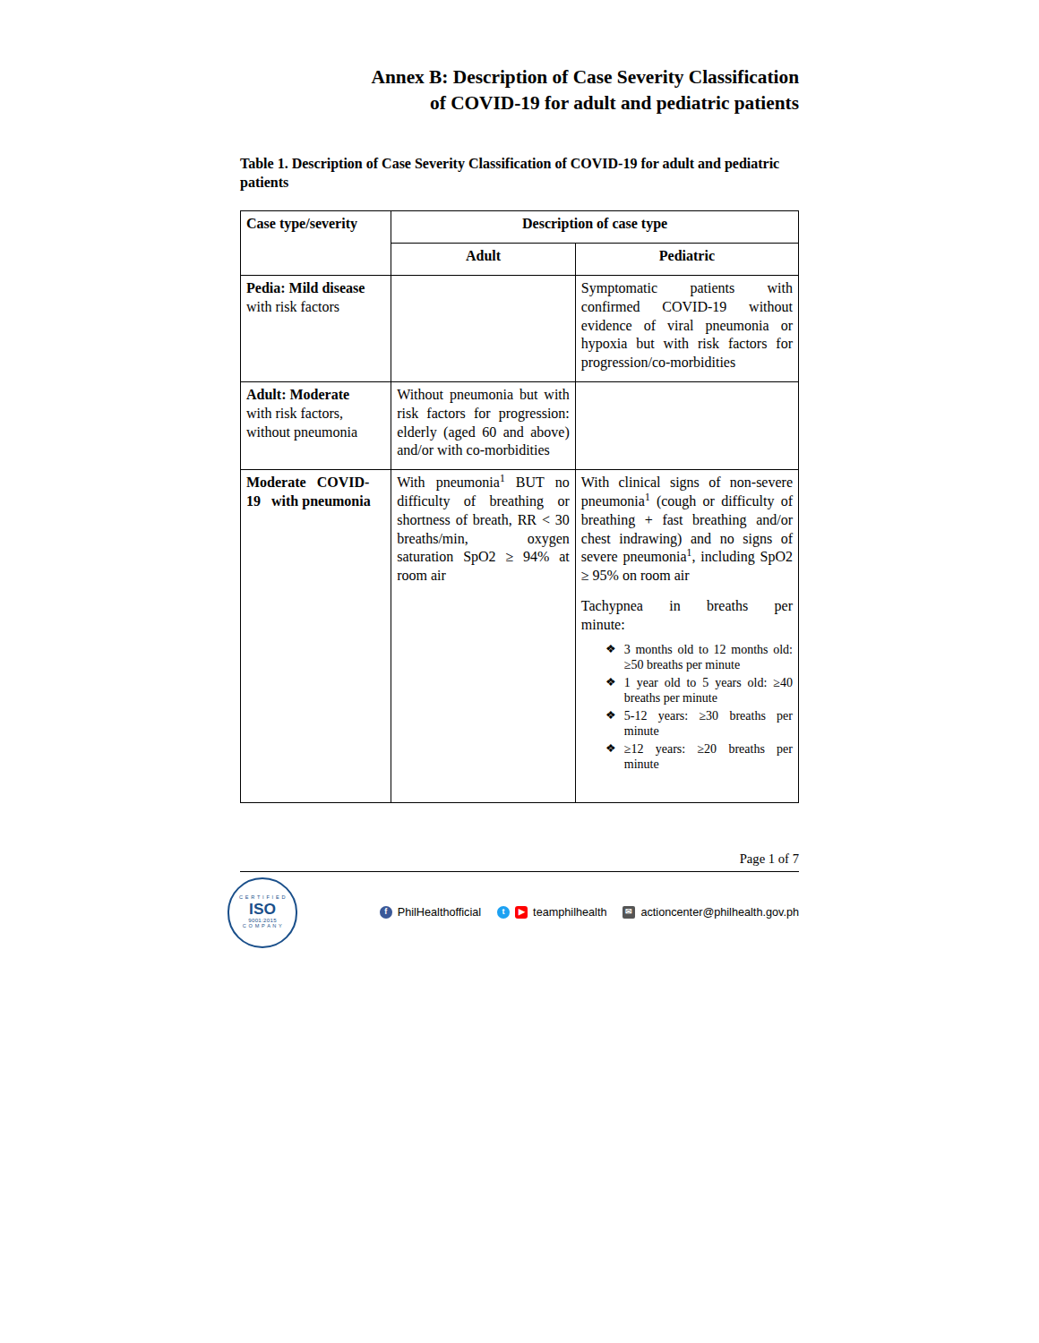Annex B: Description of Case Severity Classification
of COVID-19 for adult and pediatric patients
Table 1. Description of Case Severity Classification of COVID-19 for adult and pediatric patients
| Case type/severity | Description of case type |
| --- | --- |
| Adult | Pediatric |
| Pedia: Mild disease with risk factors | | Symptomatic patients with confirmed COVID-19 without evidence of viral pneumonia or hypoxia but with risk factors for progression/co-morbidities |
| Adult: Moderate with risk factors, without pneumonia | Without pneumonia but with risk factors for progression: elderly (aged 60 and above) and/or with co-morbidities | |
| Moderate COVID-19 with pneumonia | With pneumonia 1 BUT no difficulty of breathing or shortness of breath, RR < 30 breaths/min, oxygen saturation SpO2 ≥ 94% at room air | With clinical signs of non-severe pneumonia 1 (cough or difficulty of breathing + fast breathing and/or chest indrawing) and no signs of severe pneumonia 1 , including SpO2 ≥ 95% on room air Tachypnea in breaths per minute: 3 months old to 12 months old: ≥50 breaths per minute 1 year old to 5 years old: ≥40 breaths per minute 5-12 years: ≥30 breaths per minute ≥12 years: ≥20 breaths per minute |
Page 1 of 7
C E R T I F I E D
ISO
9001:2015
C O M P A N Y
fPhilHealthofficial t▶teamphilhealth ✉actioncenter@philhealth.gov.ph